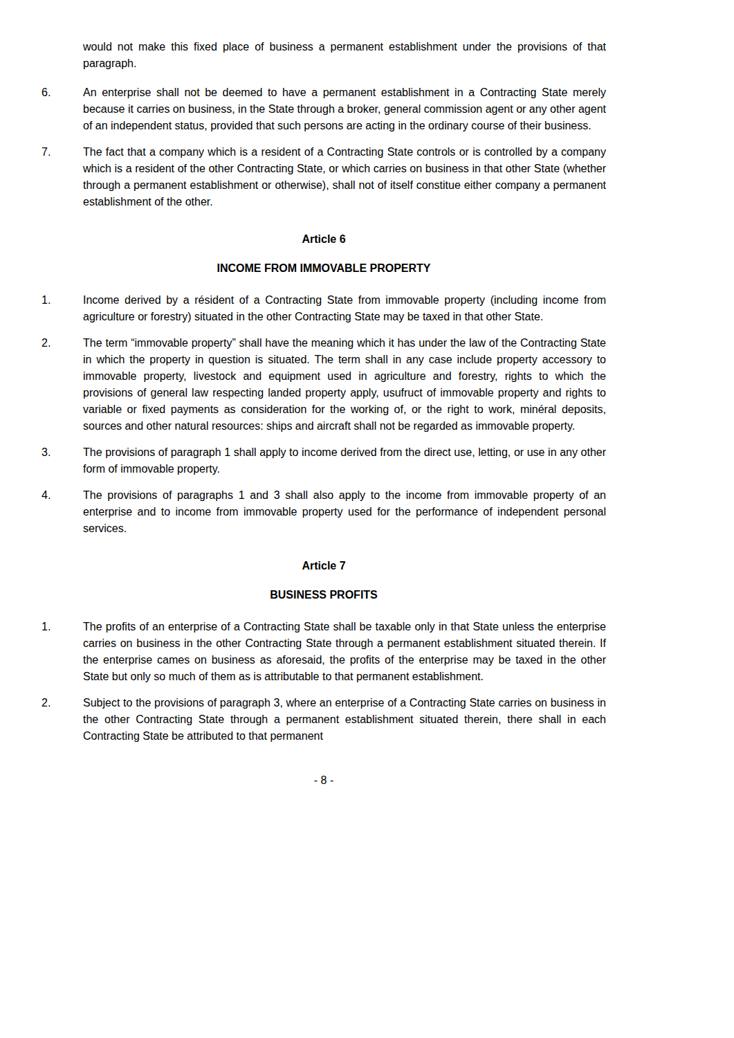would not make this fixed place of business a permanent establishment under the provisions of that paragraph.
An enterprise shall not be deemed to have a permanent establishment in a Contracting State merely because it carries on business, in the State through a broker, general commission agent or any other agent of an independent status, provided that such persons are acting in the ordinary course of their business.
The fact that a company which is a resident of a Contracting State controls or is controlled by a company which is a resident of the other Contracting State, or which carries on business in that other State (whether through a permanent establishment or otherwise), shall not of itself constitue either company a permanent establishment of the other.
Article 6
INCOME FROM IMMOVABLE PROPERTY
Income derived by a résident of a Contracting State from immovable property (including income from agriculture or forestry) situated in the other Contracting State may be taxed in that other State.
The term “immovable property” shall have the meaning which it has under the law of the Contracting State in which the property in question is situated. The term shall in any case include property accessory to immovable property, livestock and equipment used in agriculture and forestry, rights to which the provisions of general law respecting landed property apply, usufruct of immovable property and rights to variable or fixed payments as consideration for the working of, or the right to work, minéral deposits, sources and other natural resources: ships and aircraft shall not be regarded as immovable property.
The provisions of paragraph 1 shall apply to income derived from the direct use, letting, or use in any other form of immovable property.
The provisions of paragraphs 1 and 3 shall also apply to the income from immovable property of an enterprise and to income from immovable property used for the performance of independent personal services.
Article 7
BUSINESS PROFITS
The profits of an enterprise of a Contracting State shall be taxable only in that State unless the enterprise carries on business in the other Contracting State through a permanent establishment situated therein. If the enterprise cames on business as aforesaid, the profits of the enterprise may be taxed in the other State but only so much of them as is attributable to that permanent establishment.
Subject to the provisions of paragraph 3, where an enterprise of a Contracting State carries on business in the other Contracting State through a permanent establishment situated therein, there shall in each Contracting State be attributed to that permanent
- 8 -